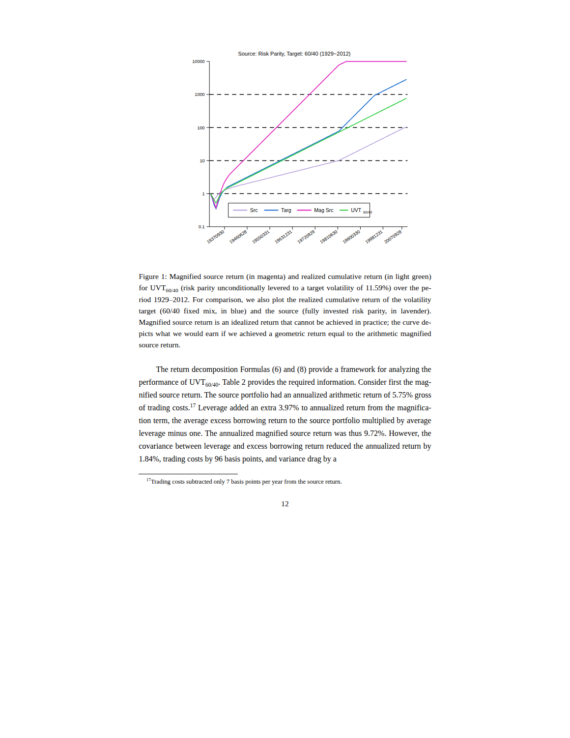Source: Risk Parity, Target: 60/40 (1929−2012) Source: Risk Parity, Target: 60/40 (1929−2012) 10000 1000 100 10 1 0.1 19370930 19460628 19550331 19631231 19720929 19810630 19900330 19981231 20070928 Src Targ Mag Src UVT 60/40
Figure 1: Magnified source return (in magenta) and realized cumulative return (in light green) for UVT60/40 (risk parity unconditionally levered to a target volatility of 11.59%) over the period 1929–2012. For comparison, we also plot the realized cumulative return of the volatility target (60/40 fixed mix, in blue) and the source (fully invested risk parity, in lavender). Magnified source return is an idealized return that cannot be achieved in practice; the curve depicts what we would earn if we achieved a geometric return equal to the arithmetic magnified source return.
The return decomposition Formulas (6) and (8) provide a framework for analyzing the performance of UVT60/40. Table 2 provides the required information. Consider first the magnified source return. The source portfolio had an annualized arithmetic return of 5.75% gross of trading costs.17 Leverage added an extra 3.97% to annualized return from the magnification term, the average excess borrowing return to the source portfolio multiplied by average leverage minus one. The annualized magnified source return was thus 9.72%. However, the covariance between leverage and excess borrowing return reduced the annualized return by 1.84%, trading costs by 96 basis points, and variance drag by a
17Trading costs subtracted only 7 basis points per year from the source return.
12